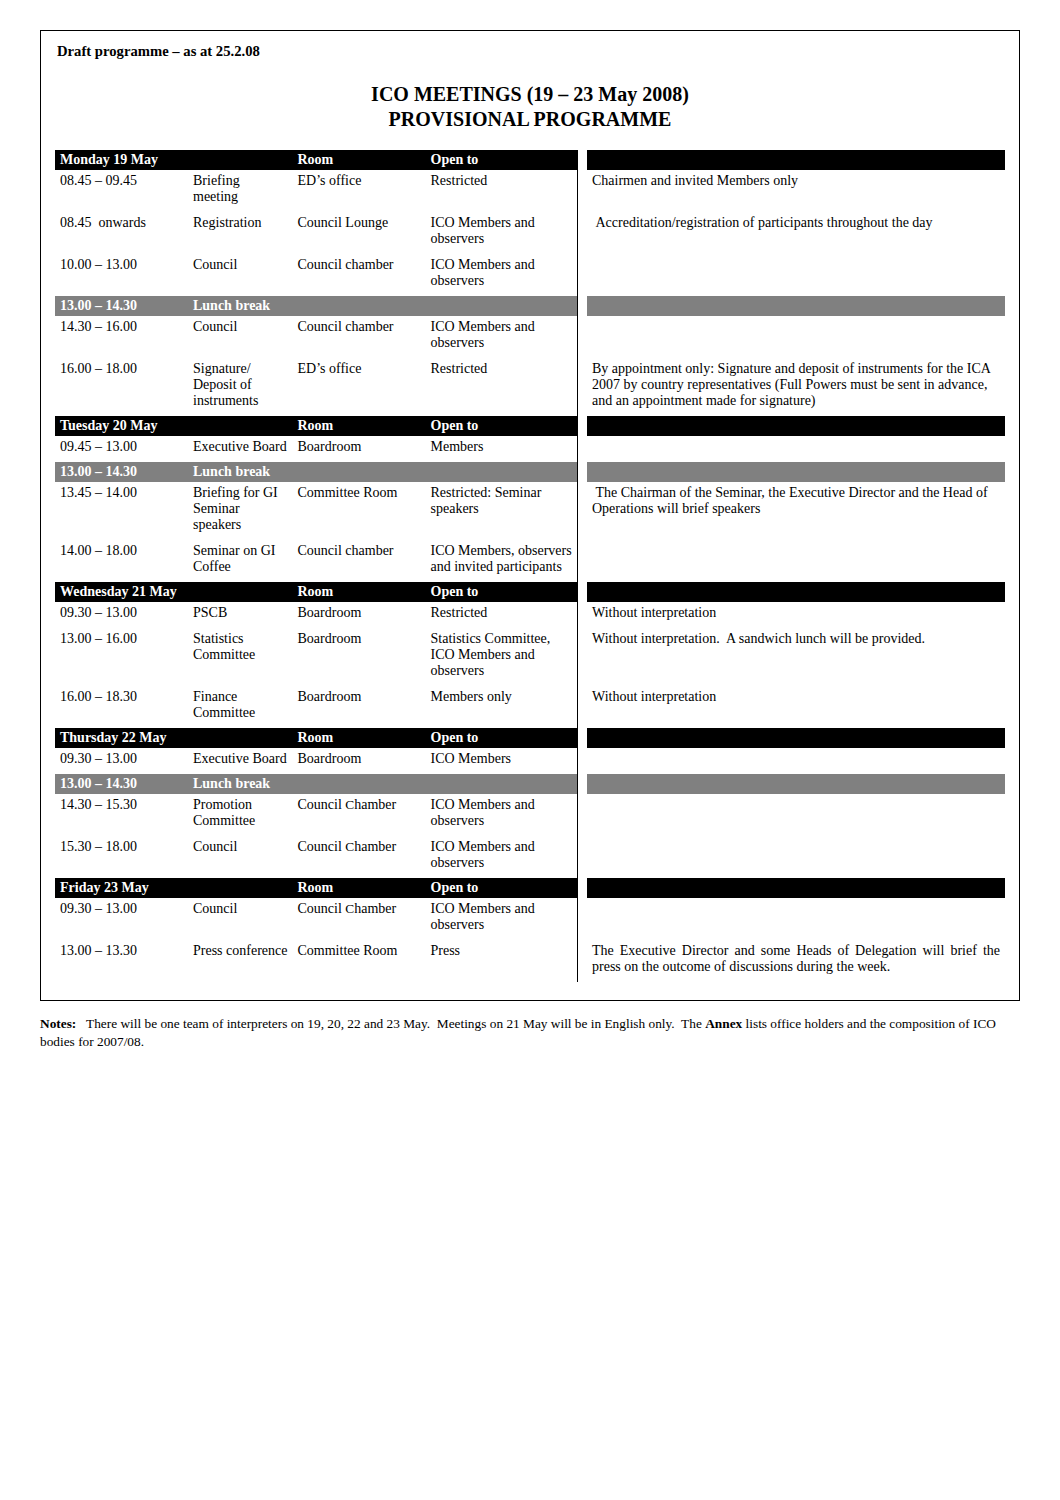Draft programme – as at 25.2.08
ICO MEETINGS (19 – 23 May 2008)PROVISIONAL PROGRAMME
| Monday 19 May | | Room | Open to | | |
| 08.45 – 09.45 | Briefing meeting | ED’s office | Restricted | | Chairmen and invited Members only |
| 08.45 onwards | Registration | Council Lounge | ICO Members and observers | | Accreditation/registration of participants throughout the day |
| 10.00 – 13.00 | Council | Council chamber | ICO Members and observers | | |
| 13.00 – 14.30 | Lunch break | | | | |
| 14.30 – 16.00 | Council | Council chamber | ICO Members and observers | | |
| 16.00 – 18.00 | Signature/ Deposit of instruments | ED’s office | Restricted | | By appointment only: Signature and deposit of instruments for the ICA 2007 by country representatives (Full Powers must be sent in advance, and an appointment made for signature) |
| Tuesday 20 May | | Room | Open to | | |
| 09.45 – 13.00 | Executive Board | Boardroom | Members | | |
| 13.00 – 14.30 | Lunch break | | | | |
| 13.45 – 14.00 | Briefing for GI Seminar speakers | Committee Room | Restricted: Seminar speakers | | The Chairman of the Seminar, the Executive Director and the Head of Operations will brief speakers |
| 14.00 – 18.00 | Seminar on GI Coffee | Council chamber | ICO Members, observers and invited participants | | |
| Wednesday 21 May | | Room | Open to | | |
| 09.30 – 13.00 | PSCB | Boardroom | Restricted | | Without interpretation |
| 13.00 – 16.00 | Statistics Committee | Boardroom | Statistics Committee, ICO Members and observers | | Without interpretation. A sandwich lunch will be provided. |
| 16.00 – 18.30 | Finance Committee | Boardroom | Members only | | Without interpretation |
| Thursday 22 May | | Room | Open to | | |
| 09.30 – 13.00 | Executive Board | Boardroom | ICO Members | | |
| 13.00 – 14.30 | Lunch break | | | | |
| 14.30 – 15.30 | Promotion Committee | Council C hamber | ICO Members and observers | | |
| 15.30 – 18.00 | Council | Council C hamber | ICO Members and observers | | |
| Friday 23 May | | Room | Open to | | |
| 09.30 – 13.00 | Council | Council C hamber | ICO Members and observers | | |
| 13.00 – 13.30 | Press conference | Committee Room | Press | | The Executive Director and some Heads of Delegation will brief the press on the outcome of discussions during the week. |
Notes: There will be one team of interpreters on 19, 20, 22 and 23 May. Meetings on 21 May will be in English only. The Annex lists office holders and the composition of ICO bodies for 2007/08.